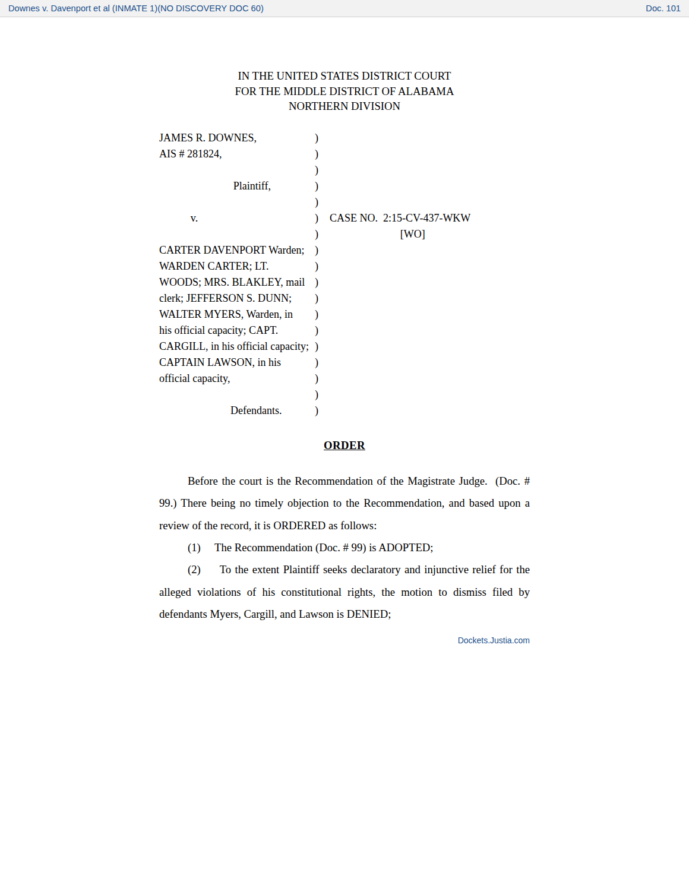Downes v. Davenport et al (INMATE 1)(NO DISCOVERY DOC 60)
Doc. 101
IN THE UNITED STATES DISTRICT COURT
FOR THE MIDDLE DISTRICT OF ALABAMA
NORTHERN DIVISION
| JAMES R. DOWNES, | ) | |
| AIS # 281824, | ) | |
| | ) | |
| Plaintiff, | ) | |
| | ) | |
| v. | ) | CASE NO. 2:15-CV-437-WKW |
| | ) | [WO] |
| CARTER DAVENPORT Warden; | ) | |
| WARDEN CARTER; LT. | ) | |
| WOODS; MRS. BLAKLEY, mail | ) | |
| clerk; JEFFERSON S. DUNN; | ) | |
| WALTER MYERS, Warden, in | ) | |
| his official capacity; CAPT. | ) | |
| CARGILL, in his official capacity; | ) | |
| CAPTAIN LAWSON, in his | ) | |
| official capacity, | ) | |
| | ) | |
| Defendants. | ) | |
ORDER
Before the court is the Recommendation of the Magistrate Judge. (Doc. # 99.) There being no timely objection to the Recommendation, and based upon a review of the record, it is ORDERED as follows:
(1) The Recommendation (Doc. # 99) is ADOPTED;
(2) To the extent Plaintiff seeks declaratory and injunctive relief for the alleged violations of his constitutional rights, the motion to dismiss filed by defendants Myers, Cargill, and Lawson is DENIED;
Dockets.Justia.com